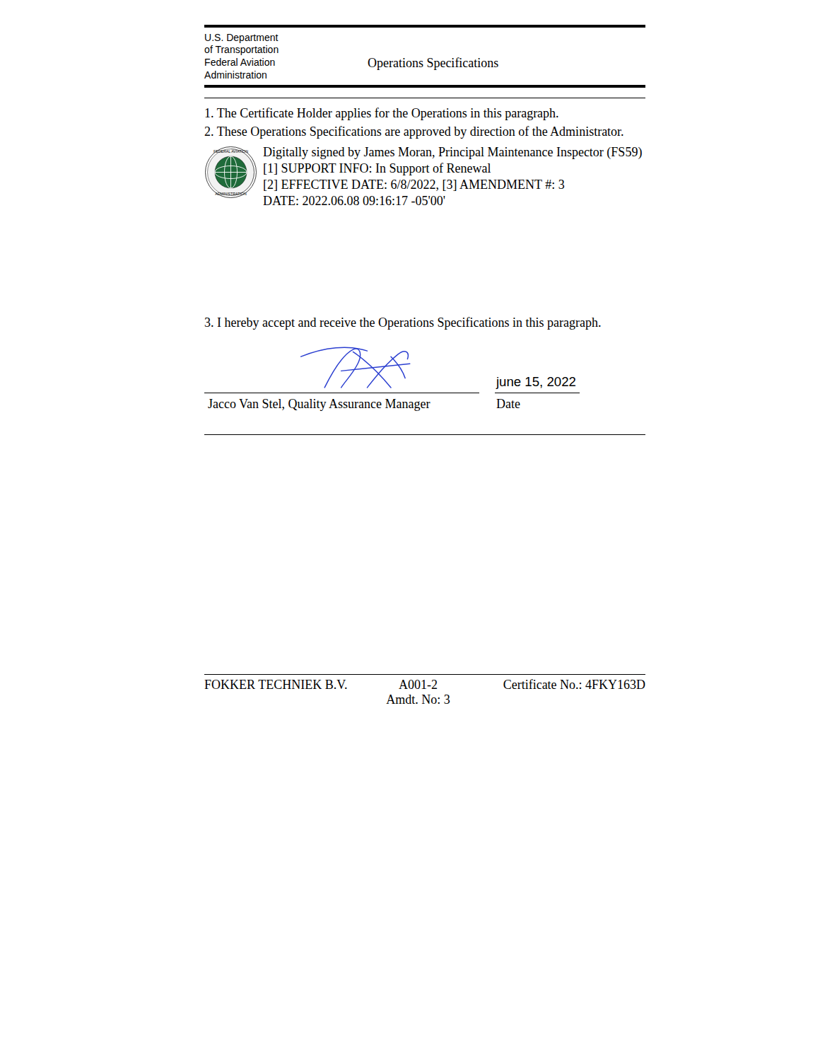U.S. Department
of Transportation
Federal Aviation
Administration
Operations Specifications
1. The Certificate Holder applies for the Operations in this paragraph.
2. These Operations Specifications are approved by direction of the Administrator.
Digitally signed by James Moran, Principal Maintenance Inspector (FS59)
[1] SUPPORT INFO: In Support of Renewal
[2] EFFECTIVE DATE: 6/8/2022, [3] AMENDMENT #: 3
DATE: 2022.06.08 09:16:17 -05'00'
3. I hereby accept and receive the Operations Specifications in this paragraph.
june 15, 2022
Jacco Van Stel, Quality Assurance Manager
Date
FOKKER TECHNIEK B.V.
A001-2
Amdt. No: 3
Certificate No.: 4FKY163D